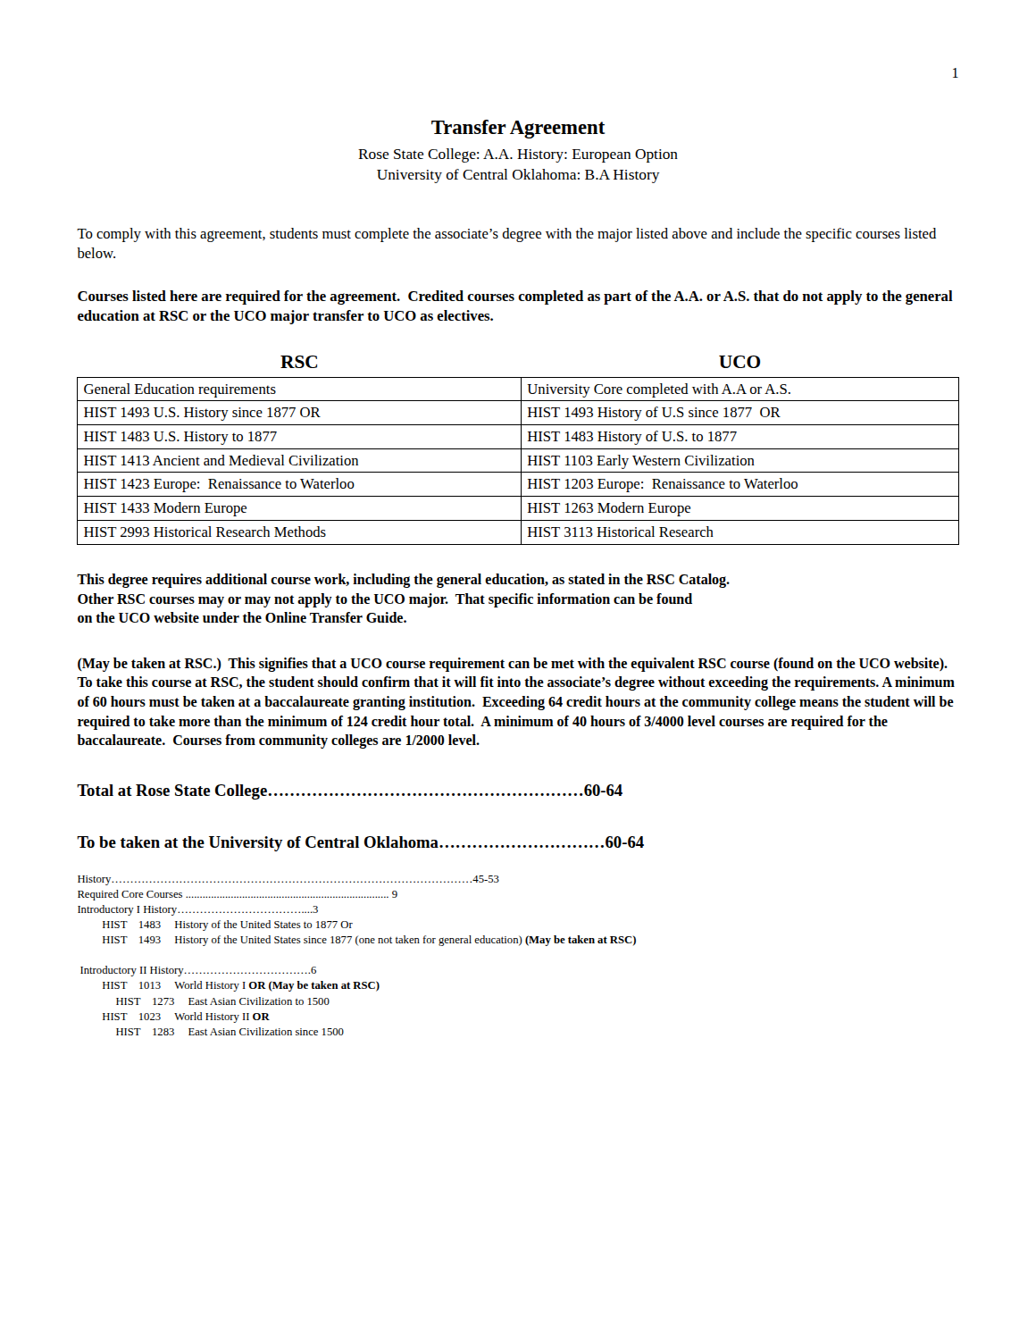1
Transfer Agreement
Rose State College: A.A. History: European Option
University of Central Oklahoma: B.A History
To comply with this agreement, students must complete the associate’s degree with the major listed above and include the specific courses listed below.
Courses listed here are required for the agreement. Credited courses completed as part of the A.A. or A.S. that do not apply to the general education at RSC or the UCO major transfer to UCO as electives.
| RSC | UCO |
| --- | --- |
| General Education requirements | University Core completed with A.A or A.S. |
| HIST 1493 U.S. History since 1877 OR | HIST 1493 History of U.S since 1877 OR |
| HIST 1483 U.S. History to 1877 | HIST 1483 History of U.S. to 1877 |
| HIST 1413 Ancient and Medieval Civilization | HIST 1103 Early Western Civilization |
| HIST 1423 Europe: Renaissance to Waterloo | HIST 1203 Europe: Renaissance to Waterloo |
| HIST 1433 Modern Europe | HIST 1263 Modern Europe |
| HIST 2993 Historical Research Methods | HIST 3113 Historical Research |
This degree requires additional course work, including the general education, as stated in the RSC Catalog.
Other RSC courses may or may not apply to the UCO major. That specific information can be found
on the UCO website under the Online Transfer Guide.
(May be taken at RSC.) This signifies that a UCO course requirement can be met with the equivalent RSC course (found on the UCO website). To take this course at RSC, the student should confirm that it will fit into the associate’s degree without exceeding the requirements. A minimum of 60 hours must be taken at a baccalaureate granting institution. Exceeding 64 credit hours at the community college means the student will be required to take more than the minimum of 124 credit hour total. A minimum of 40 hours of 3/4000 level courses are required for the baccalaureate. Courses from community colleges are 1/2000 level.
Total at Rose State College…………………………………………………60-64
To be taken at the University of Central Oklahoma…………………………60-64
History……………………………………………………………………………………45-53
Required Core Courses ........................................................................ 9
Introductory I History……………………………....3
HIST 1483 History of the United States to 1877 Or
HIST 1493 History of the United States since 1877 (one not taken for general education) (May be taken at RSC)
Introductory II History…………………………….6
HIST 1013 World History I OR (May be taken at RSC)
HIST 1273 East Asian Civilization to 1500
HIST 1023 World History II OR
HIST 1283 East Asian Civilization since 1500